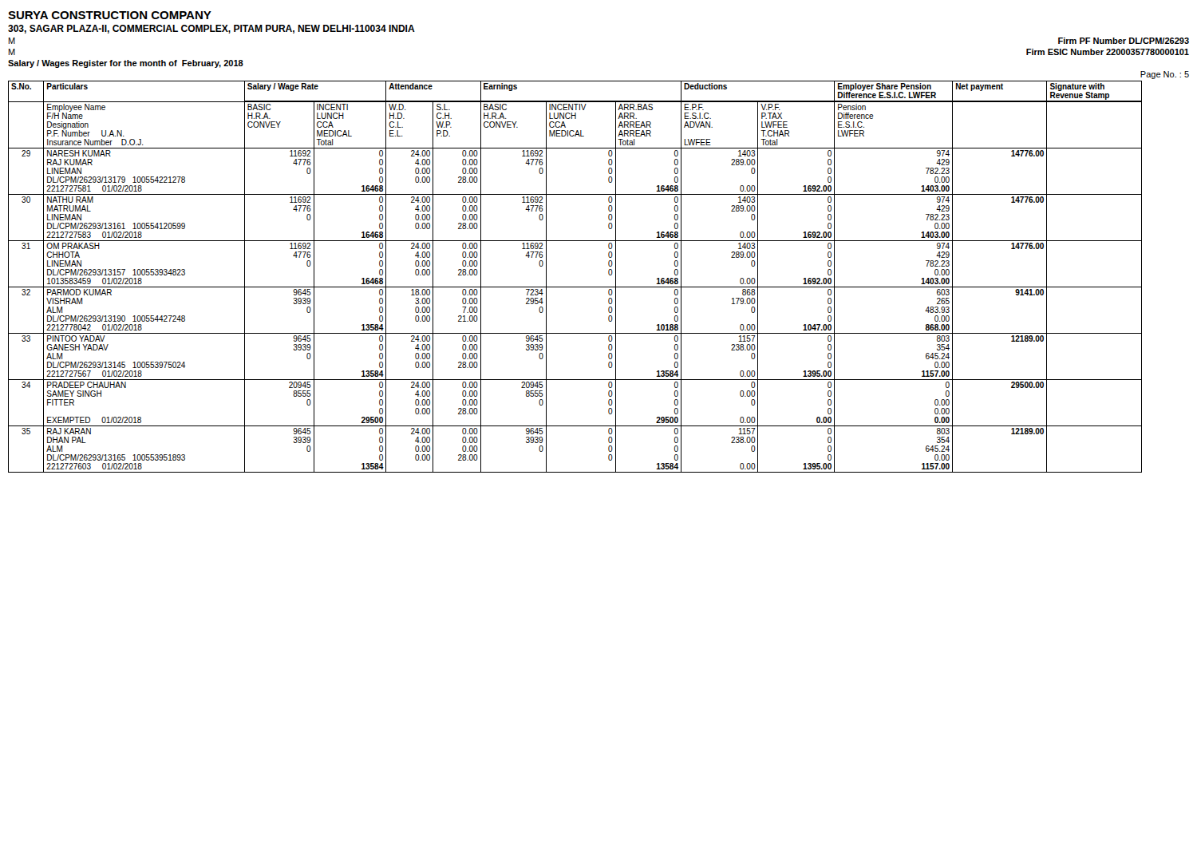SURYA CONSTRUCTION COMPANY
303, SAGAR PLAZA-II, COMMERCIAL COMPLEX, PITAM PURA, NEW DELHI-110034 INDIA
M
Firm PF Number DL/CPM/26293
M
Firm ESIC Number 22000357780000101
Salary / Wages Register for the month of February, 2018
Page No. : 5
| S.No. | Particulars | Salary / Wage Rate | Attendance | Earnings | Deductions | Employer Share Pension Difference E.S.I.C. LWFER | Net payment | Signature with Revenue Stamp |
| --- | --- | --- | --- | --- | --- | --- | --- | --- |
| | Employee Name F/H Name Designation P.F. Number U.A.N. Insurance Number D.O.J. | BASIC H.R.A. CONVEY | INCENTI LUNCH CCA MEDICAL Total | W.D. H.D. C.L. E.L. | S.L. C.H. W.P. P.D. | BASIC H.R.A. CONVEY. | INCENTIV LUNCH CCA MEDICAL | ARR.BAS ARR. ARREAR ARREAR Total | E.P.F. E.S.I.C. ADVAN. LWFEE | V.P.F. P.TAX LWFEE T.CHAR Total | Pension Difference E.S.I.C. LWFER | | |
| 29 | NARESH KUMAR RAJ KUMAR LINEMAN DL/CPM/26293/13179 100554221278 2212727581 01/02/2018 | 11692 4776 0 | 0 0 0 0 16468 | 24.00 4.00 0.00 0.00 | 0.00 0.00 0.00 28.00 | 11692 4776 0 | 0 0 0 0 | 0 0 0 0 16468 | 1403 289.00 0 0.00 | 0 0 0 0 1692.00 | 974 429 782.23 0.00 1403.00 | 14776.00 | |
| 30 | NATHU RAM MATRUMAL LINEMAN DL/CPM/26293/13161 100554120599 2212727583 01/02/2018 | 11692 4776 0 | 0 0 0 0 16468 | 24.00 4.00 0.00 0.00 | 0.00 0.00 0.00 28.00 | 11692 4776 0 | 0 0 0 0 | 0 0 0 0 16468 | 1403 289.00 0 0.00 | 0 0 0 0 1692.00 | 974 429 782.23 0.00 1403.00 | 14776.00 | |
| 31 | OM PRAKASH CHHOTA LINEMAN DL/CPM/26293/13157 100553934823 1013583459 01/02/2018 | 11692 4776 0 | 0 0 0 0 16468 | 24.00 4.00 0.00 0.00 | 0.00 0.00 0.00 28.00 | 11692 4776 0 | 0 0 0 0 | 0 0 0 0 16468 | 1403 289.00 0 0.00 | 0 0 0 0 1692.00 | 974 429 782.23 0.00 1403.00 | 14776.00 | |
| 32 | PARMOD KUMAR VISHRAM ALM DL/CPM/26293/13190 100554427248 2212778042 01/02/2018 | 9645 3939 0 | 0 0 0 0 13584 | 18.00 3.00 0.00 0.00 | 0.00 0.00 7.00 21.00 | 7234 2954 0 | 0 0 0 0 | 0 0 0 0 10188 | 868 179.00 0 0.00 | 0 0 0 0 1047.00 | 603 265 483.93 0.00 868.00 | 9141.00 | |
| 33 | PINTOO YADAV GANESH YADAV ALM DL/CPM/26293/13145 100553975024 2212727567 01/02/2018 | 9645 3939 0 | 0 0 0 0 13584 | 24.00 4.00 0.00 0.00 | 0.00 0.00 0.00 28.00 | 9645 3939 0 | 0 0 0 0 | 0 0 0 0 13584 | 1157 238.00 0 0.00 | 0 0 0 0 1395.00 | 803 354 645.24 0.00 1157.00 | 12189.00 | |
| 34 | PRADEEP CHAUHAN SAMEY SINGH FITTER EXEMPTED 01/02/2018 | 20945 8555 0 | 0 0 0 0 29500 | 24.00 4.00 0.00 0.00 | 0.00 0.00 0.00 28.00 | 20945 8555 0 | 0 0 0 0 | 0 0 0 0 29500 | 0 0.00 0 0.00 | 0 0 0 0 0.00 | 0 0 0.00 0.00 0.00 | 29500.00 | |
| 35 | RAJ KARAN DHAN PAL ALM DL/CPM/26293/13165 100553951893 2212727603 01/02/2018 | 9645 3939 0 | 0 0 0 0 13584 | 24.00 4.00 0.00 0.00 | 0.00 0.00 0.00 28.00 | 9645 3939 0 | 0 0 0 0 | 0 0 0 0 13584 | 1157 238.00 0 0.00 | 0 0 0 0 1395.00 | 803 354 645.24 0.00 1157.00 | 12189.00 | |